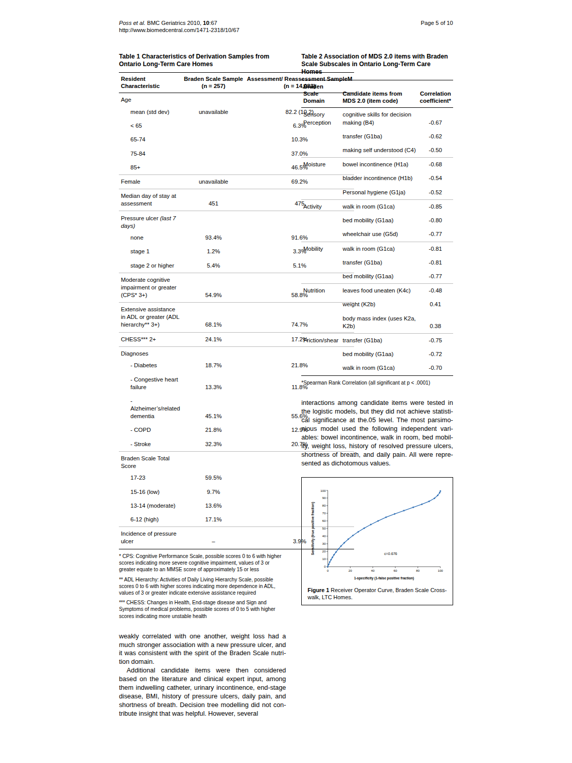Poss et al. BMC Geriatrics 2010, 10:67
http://www.biomedcentral.com/1471-2318/10/67
Page 5 of 10
Table 1 Characteristics of Derivation Samples from Ontario Long-Term Care Homes
| Resident Characteristic | Braden Scale Sample (n = 257) | Assessment/ Reassessment SampleM (n = 14,083) |
| --- | --- | --- |
| Age | | |
| mean (std dev) | unavailable | 82.2 (10.2) |
| < 65 | | 6.3% |
| 65-74 | | 10.3% |
| 75-84 | | 37.0% |
| 85+ | | 46.5% |
| Female | unavailable | 69.2% |
| Median day of stay at assessment | 451 | 475 |
| Pressure ulcer (last 7 days) | | |
| none | 93.4% | 91.6% |
| stage 1 | 1.2% | 3.3% |
| stage 2 or higher | 5.4% | 5.1% |
| Moderate cognitive impairment or greater (CPS* 3+) | 54.9% | 58.8% |
| Extensive assistance in ADL or greater (ADL hierarchy** 3+) | 68.1% | 74.7% |
| CHESS*** 2+ | 24.1% | 17.2% |
| Diagnoses | | |
| - Diabetes | 18.7% | 21.8% |
| - Congestive heart failure | 13.3% | 11.8% |
| - Alzheimer’s/related dementia | 45.1% | 55.6% |
| - COPD | 21.8% | 12.9% |
| - Stroke | 32.3% | 20.7% |
| Braden Scale Total Score | | |
| 17-23 | 59.5% | |
| 15-16 (low) | 9.7% | |
| 13-14 (moderate) | 13.6% | |
| 6-12 (high) | 17.1% | |
| Incidence of pressure ulcer | – | 3.9% |
* CPS: Cognitive Performance Scale, possible scores 0 to 6 with higher scores indicating more severe cognitive impairment, values of 3 or greater equate to an MMSE score of approximately 15 or less
** ADL Hierarchy: Activities of Daily Living Hierarchy Scale, possible scores 0 to 6 with higher scores indicating more dependence in ADL, values of 3 or greater indicate extensive assistance required
*** CHESS: Changes in Health, End-stage disease and Sign and Symptoms of medical problems, possible scores of 0 to 5 with higher scores indicating more unstable health
weakly correlated with one another, weight loss had a much stronger association with a new pressure ulcer, and it was consistent with the spirit of the Braden Scale nutrition domain.
Additional candidate items were then considered based on the literature and clinical expert input, among them indwelling catheter, urinary incontinence, end-stage disease, BMI, history of pressure ulcers, daily pain, and shortness of breath. Decision tree modelling did not contribute insight that was helpful. However, several
Table 2 Association of MDS 2.0 items with Braden Scale Subscales in Ontario Long-Term Care Homes
| Braden Scale Domain | Candidate items from MDS 2.0 (item code) | Correlation coefficient* |
| --- | --- | --- |
| Sensory Perception | cognitive skills for decision making (B4) | -0.67 |
| | transfer (G1ba) | -0.62 |
| | making self understood (C4) | -0.50 |
| Moisture | bowel incontinence (H1a) | -0.68 |
| | bladder incontinence (H1b) | -0.54 |
| | Personal hygiene (G1ja) | -0.52 |
| Activity | walk in room (G1ca) | -0.85 |
| | bed mobility (G1aa) | -0.80 |
| | wheelchair use (G5d) | -0.77 |
| Mobility | walk in room (G1ca) | -0.81 |
| | transfer (G1ba) | -0.81 |
| | bed mobility (G1aa) | -0.77 |
| Nutrition | leaves food uneaten (K4c) | -0.48 |
| | weight (K2b) | 0.41 |
| | body mass index (uses K2a, K2b) | 0.38 |
| Friction/shear | transfer (G1ba) | -0.75 |
| | bed mobility (G1aa) | -0.72 |
| | walk in room (G1ca) | -0.70 |
*Spearman Rank Correlation (all significant at p < .0001)
interactions among candidate items were tested in the logistic models, but they did not achieve statistical significance at the.05 level. The most parsimonious model used the following independent variables: bowel incontinence, walk in room, bed mobility, weight loss, history of resolved pressure ulcers, shortness of breath, and daily pain. All were represented as dichotomous values.
0 10 20 30 40 50 60 70 80 90 100 0 20 40 60 80 100 1-specificity (1-false positive fraction) Sensitivity (true positive fraction) c=0.676
Figure 1 Receiver Operator Curve, Braden Scale Cross-walk, LTC Homes.